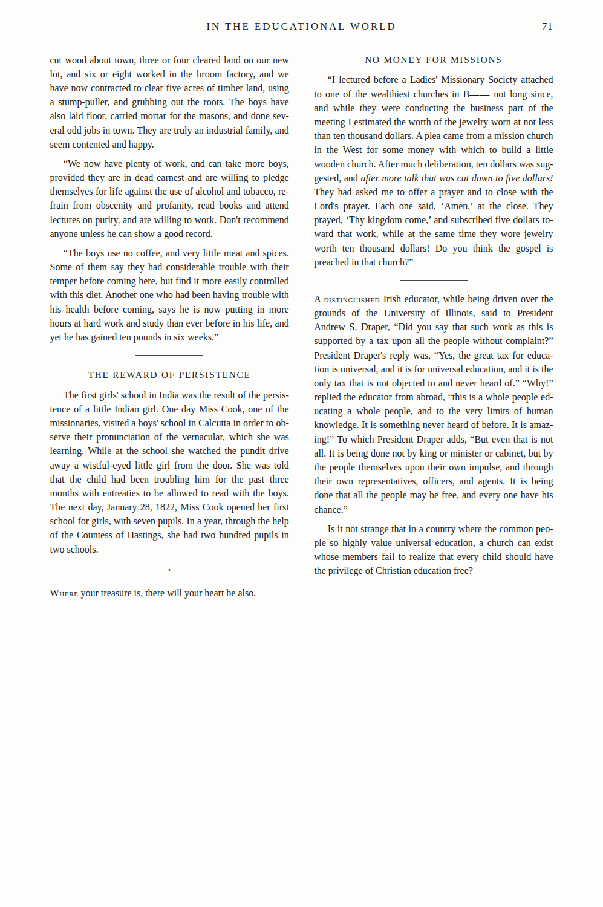In the Educational World
71
cut wood about town, three or four cleared land on our new lot, and six or eight worked in the broom factory, and we have now contracted to clear five acres of timber land, using a stump-puller, and grubbing out the roots. The boys have also laid floor, carried mortar for the masons, and done several odd jobs in town. They are truly an industrial family, and seem contented and happy.
“We now have plenty of work, and can take more boys, provided they are in dead earnest and are willing to pledge themselves for life against the use of alcohol and tobacco, refrain from obscenity and profanity, read books and attend lectures on purity, and are willing to work. Don't recommend anyone unless he can show a good record.
“The boys use no coffee, and very little meat and spices. Some of them say they had considerable trouble with their temper before coming here, but find it more easily controlled with this diet. Another one who had been having trouble with his health before coming, says he is now putting in more hours at hard work and study than ever before in his life, and yet he has gained ten pounds in six weeks.”
The Reward of Persistence
The first girls' school in India was the result of the persistence of a little Indian girl. One day Miss Cook, one of the missionaries, visited a boys' school in Calcutta in order to observe their pronunciation of the vernacular, which she was learning. While at the school she watched the pundit drive away a wistful-eyed little girl from the door. She was told that the child had been troubling him for the past three months with entreaties to be allowed to read with the boys. The next day, January 28, 1822, Miss Cook opened her first school for girls, with seven pupils. In a year, through the help of the Countess of Hastings, she had two hundred pupils in two schools.
Where your treasure is, there will your heart be also.
No Money for Missions
“I lectured before a Ladies' Missionary Society attached to one of the wealthiest churches in B—— not long since, and while they were conducting the business part of the meeting I estimated the worth of the jewelry worn at not less than ten thousand dollars. A plea came from a mission church in the West for some money with which to build a little wooden church. After much deliberation, ten dollars was suggested, and after more talk that was cut down to five dollars! They had asked me to offer a prayer and to close with the Lord's prayer. Each one said, ‘Amen,’ at the close. They prayed, ‘Thy kingdom come,’ and subscribed five dollars toward that work, while at the same time they wore jewelry worth ten thousand dollars! Do you think the gospel is preached in that church?”
A distinguished Irish educator, while being driven over the grounds of the University of Illinois, said to President Andrew S. Draper, “Did you say that such work as this is supported by a tax upon all the people without complaint?” President Draper's reply was, “Yes, the great tax for education is universal, and it is for universal education, and it is the only tax that is not objected to and never heard of.” “Why!” replied the educator from abroad, “this is a whole people educating a whole people, and to the very limits of human knowledge. It is something never heard of before. It is amazing!” To which President Draper adds, “But even that is not all. It is being done not by king or minister or cabinet, but by the people themselves upon their own impulse, and through their own representatives, officers, and agents. It is being done that all the people may be free, and every one have his chance.”
Is it not strange that in a country where the common people so highly value universal education, a church can exist whose members fail to realize that every child should have the privilege of Christian education free?